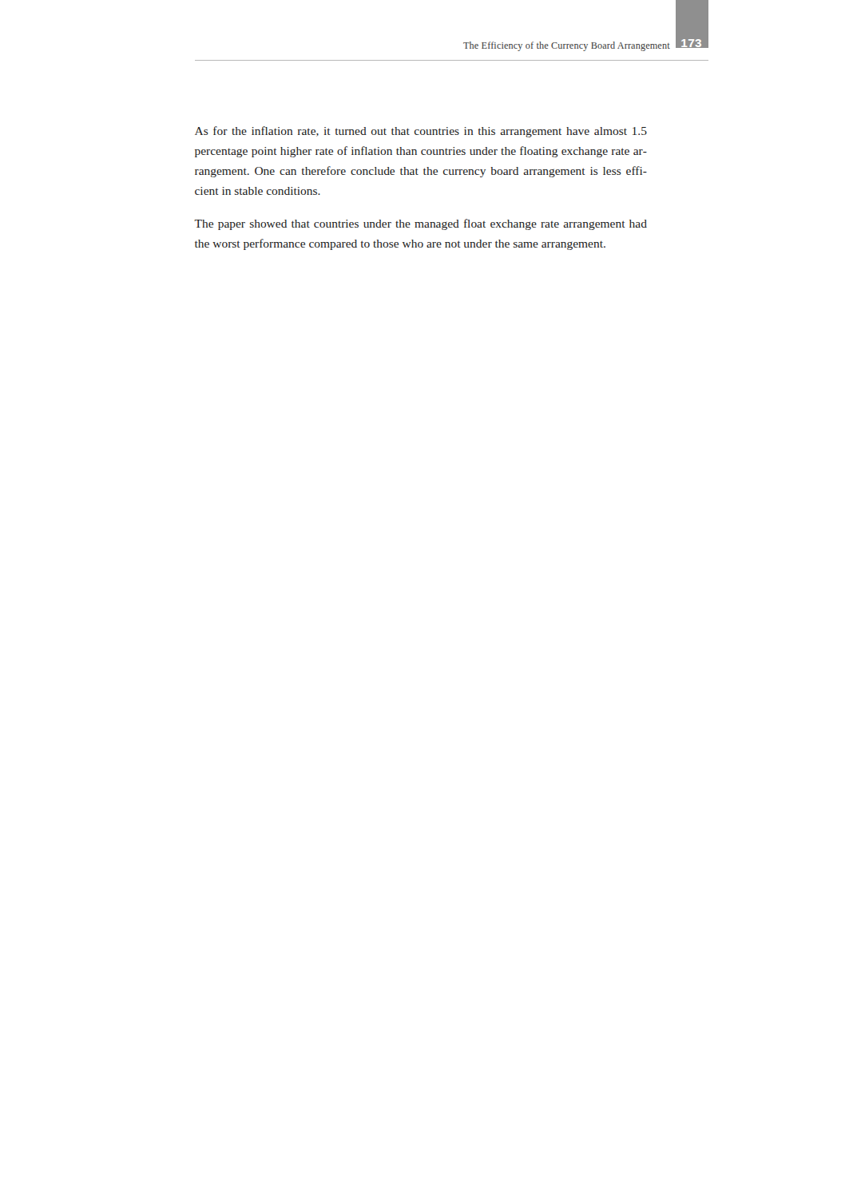The Efficiency of the Currency Board Arrangement
173
As for the inflation rate, it turned out that countries in this arrangement have almost 1.5 percentage point higher rate of inflation than countries under the floating exchange rate arrangement. One can therefore conclude that the currency board arrangement is less efficient in stable conditions.
The paper showed that countries under the managed float exchange rate arrangement had the worst performance compared to those who are not under the same arrangement.